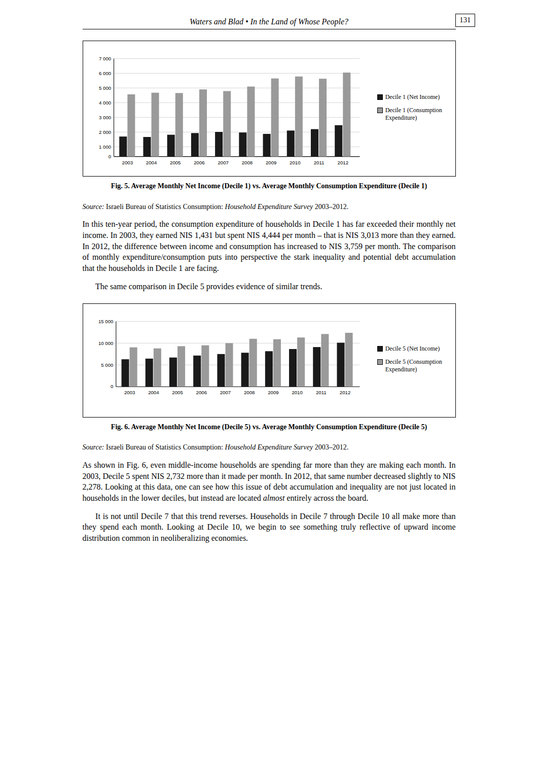Waters and Blad • In the Land of Whose People?131
7 000 6 000 5 000 4 000 3 000 2 000 1 000 0 2003 2004 2005 2006 2007 2008 2009 2010 2011 2012
Decile 1 (Net Income)
Decile 1 (Consumption Expenditure)
Fig. 5. Average Monthly Net Income (Decile 1) vs. Average Monthly Consumption Expenditure (Decile 1)
Source: Israeli Bureau of Statistics Consumption: Household Expenditure Survey 2003–2012.
In this ten-year period, the consumption expenditure of households in Decile 1 has far exceeded their monthly net income. In 2003, they earned NIS 1,431 but spent NIS 4,444 per month – that is NIS 3,013 more than they earned. In 2012, the difference between income and consumption has increased to NIS 3,759 per month. The comparison of monthly expenditure/consumption puts into perspective the stark inequality and potential debt accumulation that the households in Decile 1 are facing.
The same comparison in Decile 5 provides evidence of similar trends.
15 000 10 000 5 000 0 2003 2004 2005 2006 2007 2008 2009 2010 2011 2012
Decile 5 (Net Income)
Decile 5 (Consumption Expenditure)
Fig. 6. Average Monthly Net Income (Decile 5) vs. Average Monthly Consumption Expenditure (Decile 5)
Source: Israeli Bureau of Statistics Consumption: Household Expenditure Survey 2003–2012.
As shown in Fig. 6, even middle-income households are spending far more than they are making each month. In 2003, Decile 5 spent NIS 2,732 more than it made per month. In 2012, that same number decreased slightly to NIS 2,278. Looking at this data, one can see how this issue of debt accumulation and inequality are not just located in households in the lower deciles, but instead are located almost entirely across the board.
It is not until Decile 7 that this trend reverses. Households in Decile 7 through Decile 10 all make more than they spend each month. Looking at Decile 10, we begin to see something truly reflective of upward income distribution common in neoliberalizing economies.